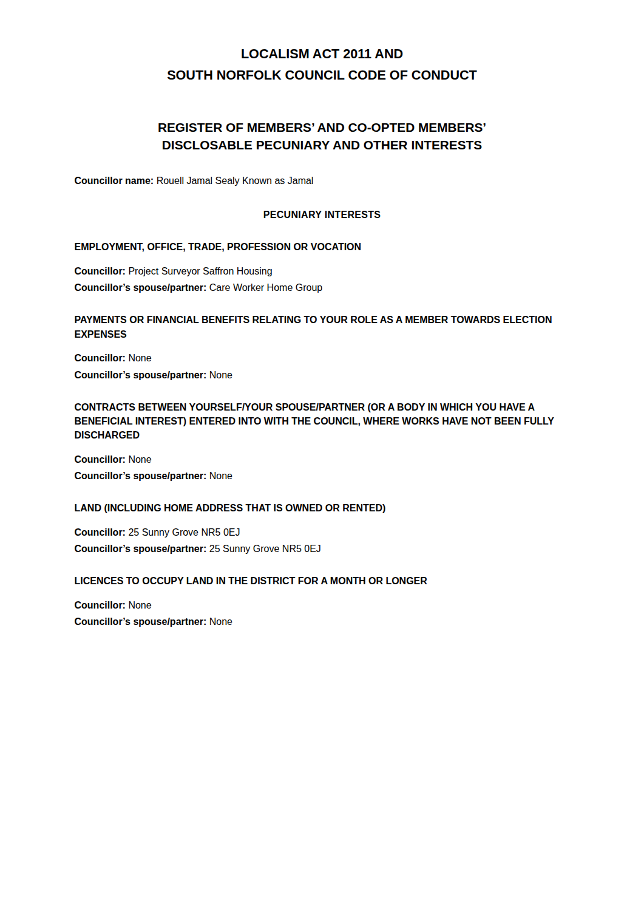LOCALISM ACT 2011 AND
SOUTH NORFOLK COUNCIL CODE OF CONDUCT
REGISTER OF MEMBERS’ AND CO-OPTED MEMBERS’
DISCLOSABLE PECUNIARY AND OTHER INTERESTS
Councillor name: Rouell Jamal Sealy Known as Jamal
PECUNIARY INTERESTS
EMPLOYMENT, OFFICE, TRADE, PROFESSION OR VOCATION
Councillor: Project Surveyor Saffron Housing
Councillor’s spouse/partner: Care Worker Home Group
PAYMENTS OR FINANCIAL BENEFITS RELATING TO YOUR ROLE AS A MEMBER TOWARDS ELECTION EXPENSES
Councillor: None
Councillor’s spouse/partner: None
CONTRACTS BETWEEN YOURSELF/YOUR SPOUSE/PARTNER (OR A BODY IN WHICH YOU HAVE A BENEFICIAL INTEREST) ENTERED INTO WITH THE COUNCIL, WHERE WORKS HAVE NOT BEEN FULLY DISCHARGED
Councillor: None
Councillor’s spouse/partner: None
LAND (INCLUDING HOME ADDRESS THAT IS OWNED OR RENTED)
Councillor: 25 Sunny Grove NR5 0EJ
Councillor’s spouse/partner: 25 Sunny Grove NR5 0EJ
LICENCES TO OCCUPY LAND IN THE DISTRICT FOR A MONTH OR LONGER
Councillor: None
Councillor’s spouse/partner: None